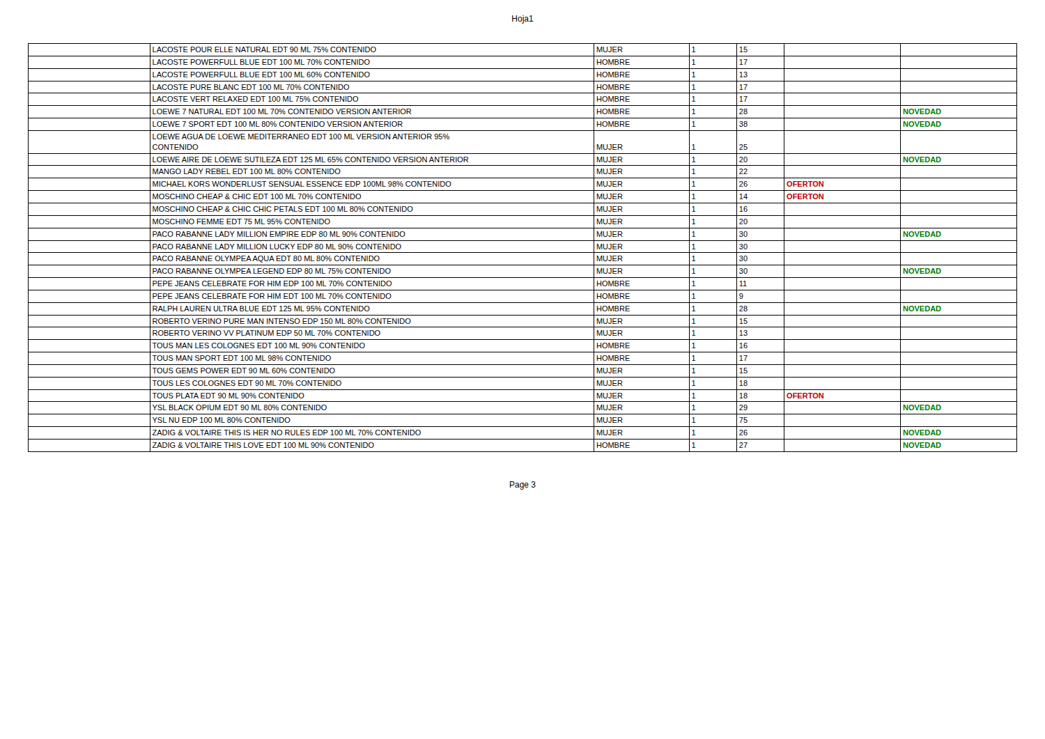Hoja1
| | LACOSTE POUR ELLE NATURAL EDT 90 ML 75% CONTENIDO | MUJER | 1 | 15 | | |
| | LACOSTE POWERFULL BLUE EDT 100 ML 70% CONTENIDO | HOMBRE | 1 | 17 | | |
| | LACOSTE POWERFULL BLUE EDT 100 ML 60% CONTENIDO | HOMBRE | 1 | 13 | | |
| | LACOSTE PURE BLANC EDT 100 ML 70% CONTENIDO | HOMBRE | 1 | 17 | | |
| | LACOSTE VERT RELAXED EDT 100 ML 75% CONTENIDO | HOMBRE | 1 | 17 | | |
| | LOEWE 7 NATURAL EDT 100 ML 70% CONTENIDO VERSION ANTERIOR | HOMBRE | 1 | 28 | | NOVEDAD |
| | LOEWE 7 SPORT EDT 100 ML 80% CONTENIDO VERSION ANTERIOR | HOMBRE | 1 | 38 | | NOVEDAD |
| | LOEWE AGUA DE LOEWE MEDITERRANEO EDT 100 ML VERSION ANTERIOR 95% CONTENIDO | MUJER | 1 | 25 | | |
| | LOEWE AIRE DE LOEWE SUTILEZA EDT 125 ML 65% CONTENIDO VERSION ANTERIOR | MUJER | 1 | 20 | | NOVEDAD |
| | MANGO LADY REBEL EDT 100 ML 80% CONTENIDO | MUJER | 1 | 22 | | |
| | MICHAEL KORS WONDERLUST SENSUAL ESSENCE EDP 100ML 98% CONTENIDO | MUJER | 1 | 26 | OFERTON | |
| | MOSCHINO CHEAP & CHIC EDT 100 ML 70% CONTENIDO | MUJER | 1 | 14 | OFERTON | |
| | MOSCHINO CHEAP & CHIC CHIC PETALS EDT 100 ML 80% CONTENIDO | MUJER | 1 | 16 | | |
| | MOSCHINO FEMME EDT 75 ML 95% CONTENIDO | MUJER | 1 | 20 | | |
| | PACO RABANNE LADY MILLION EMPIRE EDP 80 ML 90% CONTENIDO | MUJER | 1 | 30 | | NOVEDAD |
| | PACO RABANNE LADY MILLION LUCKY EDP 80 ML 90% CONTENIDO | MUJER | 1 | 30 | | |
| | PACO RABANNE OLYMPEA AQUA EDT 80 ML 80% CONTENIDO | MUJER | 1 | 30 | | |
| | PACO RABANNE OLYMPEA LEGEND EDP 80 ML 75% CONTENIDO | MUJER | 1 | 30 | | NOVEDAD |
| | PEPE JEANS CELEBRATE FOR HIM EDP 100 ML 70% CONTENIDO | HOMBRE | 1 | 11 | | |
| | PEPE JEANS CELEBRATE FOR HIM EDT 100 ML 70% CONTENIDO | HOMBRE | 1 | 9 | | |
| | RALPH LAUREN ULTRA BLUE EDT 125 ML 95% CONTENIDO | HOMBRE | 1 | 28 | | NOVEDAD |
| | ROBERTO VERINO PURE MAN INTENSO EDP 150 ML 80% CONTENIDO | MUJER | 1 | 15 | | |
| | ROBERTO VERINO VV PLATINUM EDP 50 ML 70% CONTENIDO | MUJER | 1 | 13 | | |
| | TOUS MAN LES COLOGNES EDT 100 ML 90% CONTENIDO | HOMBRE | 1 | 16 | | |
| | TOUS MAN SPORT EDT 100 ML 98% CONTENIDO | HOMBRE | 1 | 17 | | |
| | TOUS GEMS POWER EDT 90 ML 60% CONTENIDO | MUJER | 1 | 15 | | |
| | TOUS LES COLOGNES EDT 90 ML 70% CONTENIDO | MUJER | 1 | 18 | | |
| | TOUS PLATA EDT 90 ML 90% CONTENIDO | MUJER | 1 | 18 | OFERTON | |
| | YSL BLACK OPIUM EDT 90 ML 80% CONTENIDO | MUJER | 1 | 29 | | NOVEDAD |
| | YSL NU EDP 100 ML 80% CONTENIDO | MUJER | 1 | 75 | | |
| | ZADIG & VOLTAIRE THIS IS HER NO RULES EDP 100 ML 70% CONTENIDO | MUJER | 1 | 26 | | NOVEDAD |
| | ZADIG & VOLTAIRE THIS LOVE EDT 100 ML 90% CONTENIDO | HOMBRE | 1 | 27 | | NOVEDAD |
Page 3